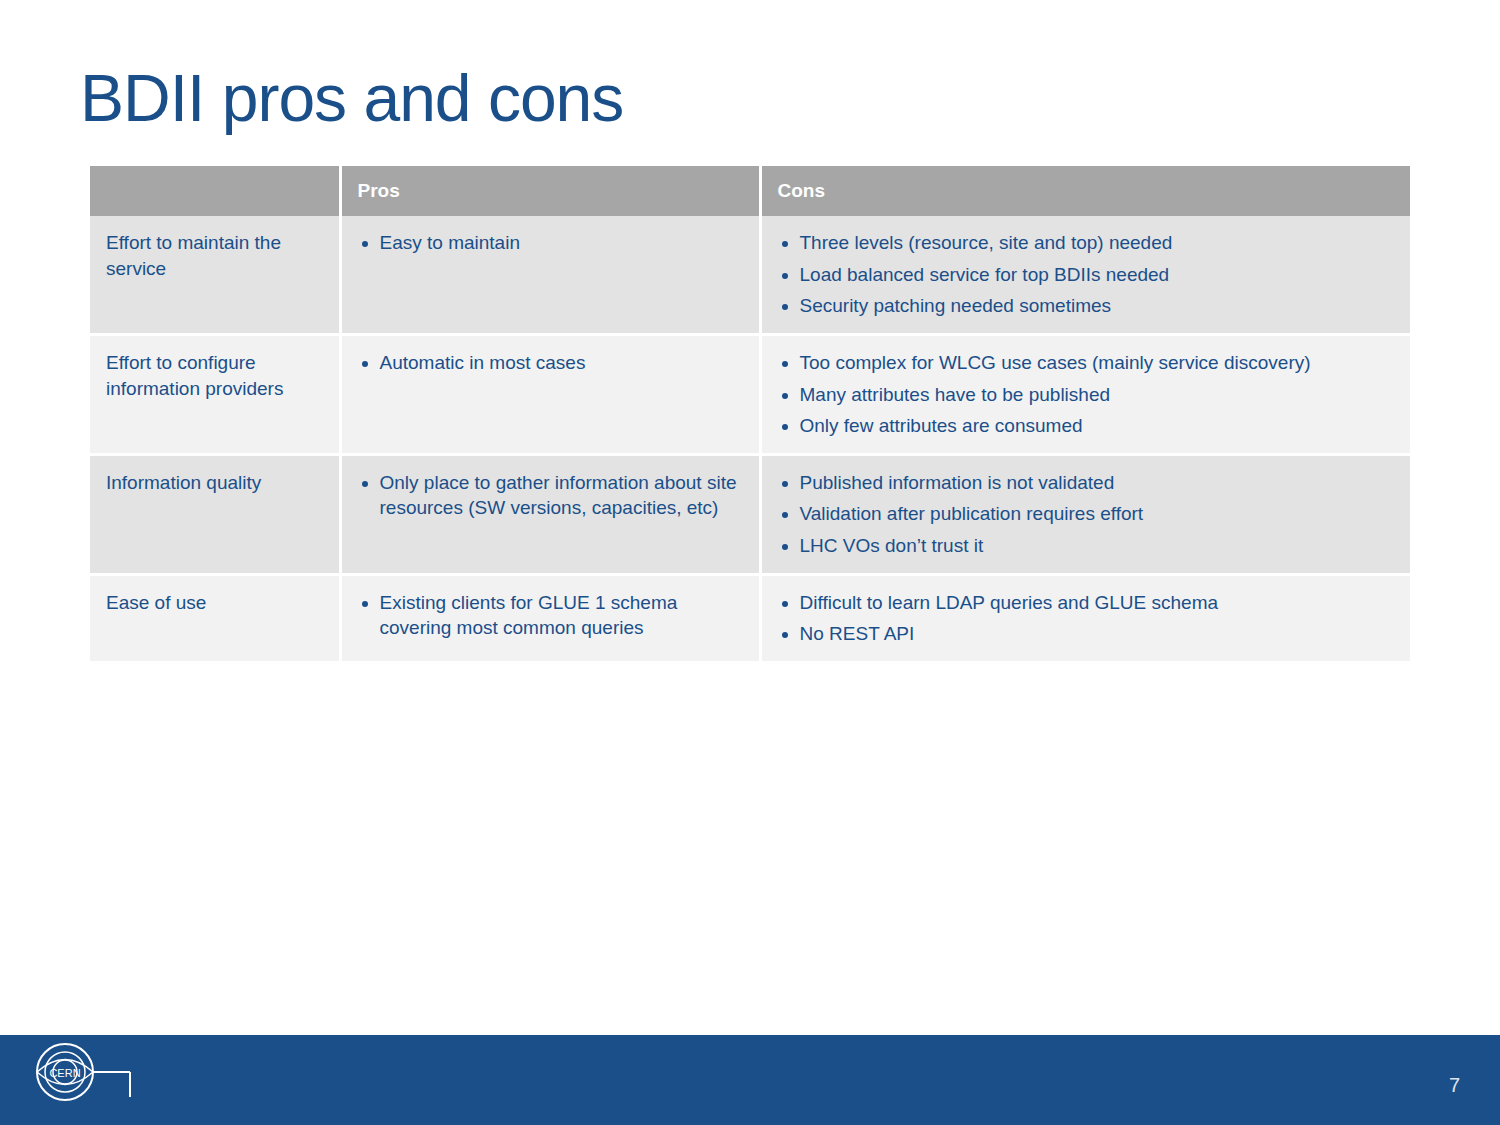BDII pros and cons
| | Pros | Cons |
| --- | --- | --- |
| Effort to maintain the service | Easy to maintain | Three levels (resource, site and top) needed Load balanced service for top BDIIs needed Security patching needed sometimes |
| Effort to configure information providers | Automatic in most cases | Too complex for WLCG use cases (mainly service discovery) Many attributes have to be published Only few attributes are consumed |
| Information quality | Only place to gather information about site resources (SW versions, capacities, etc) | Published information is not validated Validation after publication requires effort LHC VOs don’t trust it |
| Ease of use | Existing clients for GLUE 1 schema covering most common queries | Difficult to learn LDAP queries and GLUE schema No REST API |
7
CERN